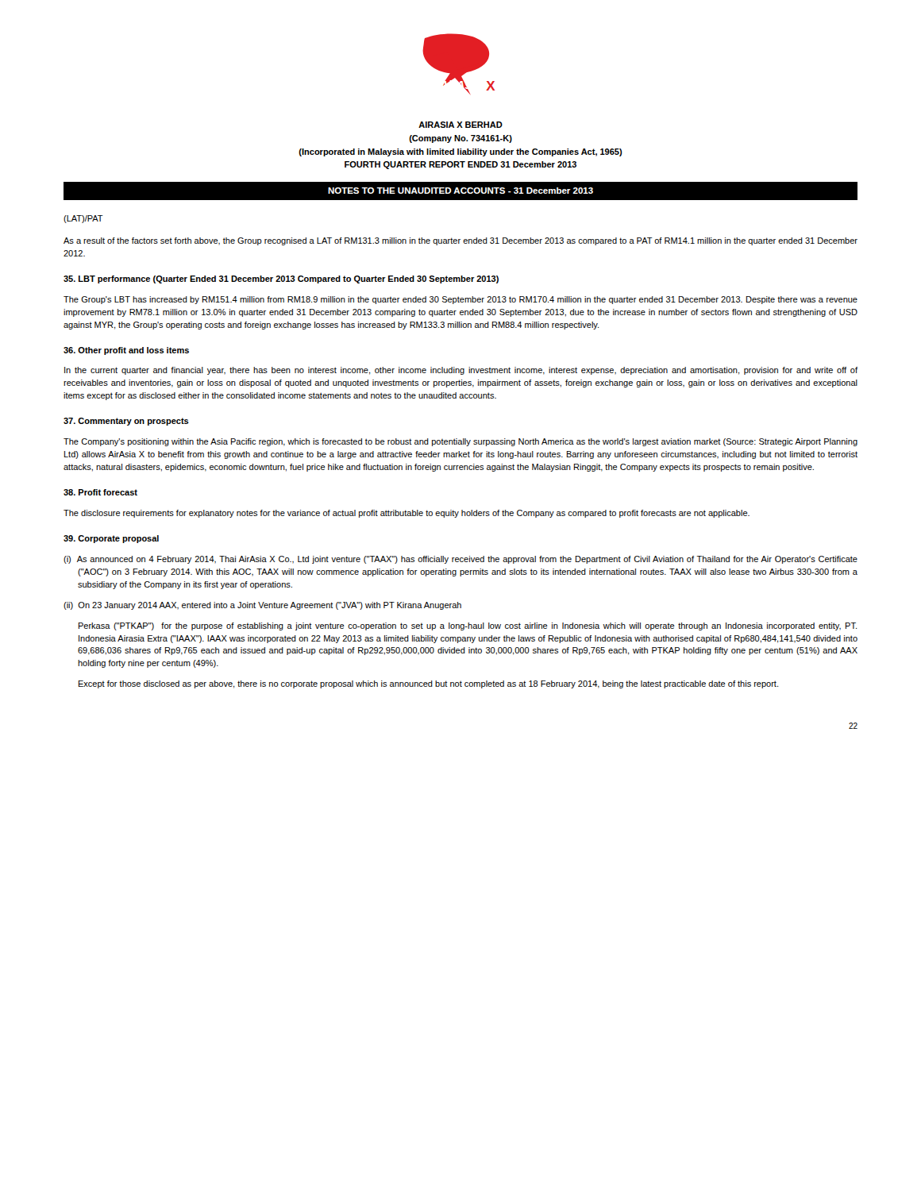AirAsia X
AIRASIA X BERHAD
(Company No. 734161-K)
(Incorporated in Malaysia with limited liability under the Companies Act, 1965)
FOURTH QUARTER REPORT ENDED 31 December 2013
NOTES TO THE UNAUDITED ACCOUNTS - 31 December 2013
(LAT)/PAT
As a result of the factors set forth above, the Group recognised a LAT of RM131.3 million in the quarter ended 31 December 2013 as compared to a PAT of RM14.1 million in the quarter ended 31 December 2012.
35. LBT performance (Quarter Ended 31 December 2013 Compared to Quarter Ended 30 September 2013)
The Group's LBT has increased by RM151.4 million from RM18.9 million in the quarter ended 30 September 2013 to RM170.4 million in the quarter ended 31 December 2013. Despite there was a revenue improvement by RM78.1 million or 13.0% in quarter ended 31 December 2013 comparing to quarter ended 30 September 2013, due to the increase in number of sectors flown and strengthening of USD against MYR, the Group's operating costs and foreign exchange losses has increased by RM133.3 million and RM88.4 million respectively.
36. Other profit and loss items
In the current quarter and financial year, there has been no interest income, other income including investment income, interest expense, depreciation and amortisation, provision for and write off of receivables and inventories, gain or loss on disposal of quoted and unquoted investments or properties, impairment of assets, foreign exchange gain or loss, gain or loss on derivatives and exceptional items except for as disclosed either in the consolidated income statements and notes to the unaudited accounts.
37. Commentary on prospects
The Company's positioning within the Asia Pacific region, which is forecasted to be robust and potentially surpassing North America as the world's largest aviation market (Source: Strategic Airport Planning Ltd) allows AirAsia X to benefit from this growth and continue to be a large and attractive feeder market for its long-haul routes. Barring any unforeseen circumstances, including but not limited to terrorist attacks, natural disasters, epidemics, economic downturn, fuel price hike and fluctuation in foreign currencies against the Malaysian Ringgit, the Company expects its prospects to remain positive.
38. Profit forecast
The disclosure requirements for explanatory notes for the variance of actual profit attributable to equity holders of the Company as compared to profit forecasts are not applicable.
39. Corporate proposal
(i) As announced on 4 February 2014, Thai AirAsia X Co., Ltd joint venture ("TAAX") has officially received the approval from the Department of Civil Aviation of Thailand for the Air Operator's Certificate ("AOC") on 3 February 2014. With this AOC, TAAX will now commence application for operating permits and slots to its intended international routes. TAAX will also lease two Airbus 330-300 from a subsidiary of the Company in its first year of operations.
(ii) On 23 January 2014 AAX, entered into a Joint Venture Agreement ("JVA") with PT Kirana Anugerah
Perkasa ("PTKAP") for the purpose of establishing a joint venture co-operation to set up a long-haul low cost airline in Indonesia which will operate through an Indonesia incorporated entity, PT. Indonesia Airasia Extra ("IAAX"). IAAX was incorporated on 22 May 2013 as a limited liability company under the laws of Republic of Indonesia with authorised capital of Rp680,484,141,540 divided into 69,686,036 shares of Rp9,765 each and issued and paid-up capital of Rp292,950,000,000 divided into 30,000,000 shares of Rp9,765 each, with PTKAP holding fifty one per centum (51%) and AAX holding forty nine per centum (49%).
Except for those disclosed as per above, there is no corporate proposal which is announced but not completed as at 18 February 2014, being the latest practicable date of this report.
22